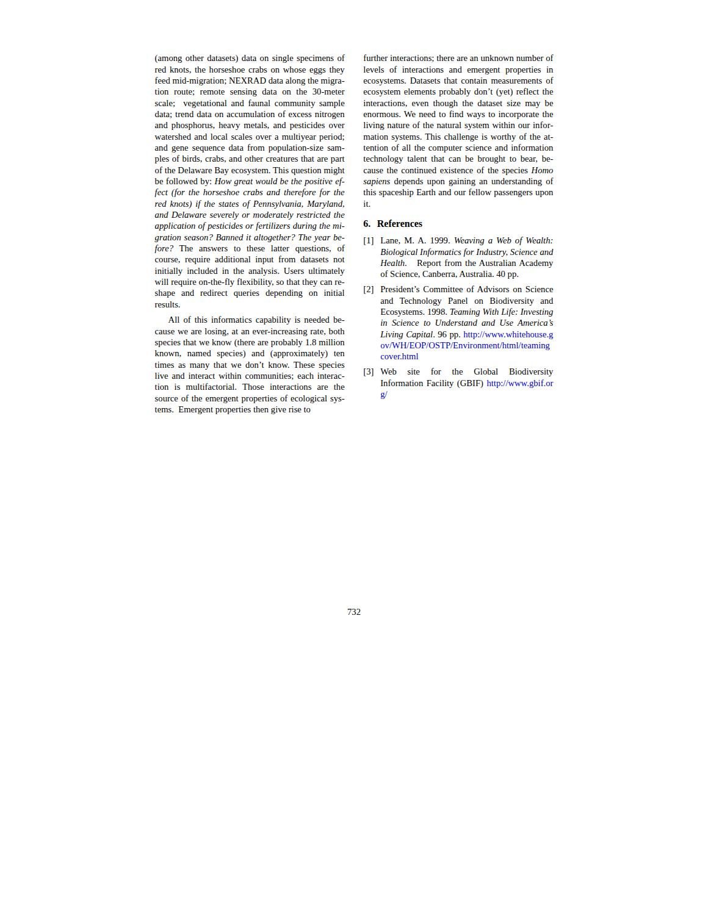(among other datasets) data on single specimens of red knots, the horseshoe crabs on whose eggs they feed mid-migration; NEXRAD data along the migration route; remote sensing data on the 30-meter scale; vegetational and faunal community sample data; trend data on accumulation of excess nitrogen and phosphorus, heavy metals, and pesticides over watershed and local scales over a multiyear period; and gene sequence data from population-size samples of birds, crabs, and other creatures that are part of the Delaware Bay ecosystem. This question might be followed by: How great would be the positive effect (for the horseshoe crabs and therefore for the red knots) if the states of Pennsylvania, Maryland, and Delaware severely or moderately restricted the application of pesticides or fertilizers during the migration season? Banned it altogether? The year before? The answers to these latter questions, of course, require additional input from datasets not initially included in the analysis. Users ultimately will require on-the-fly flexibility, so that they can reshape and redirect queries depending on initial results.
All of this informatics capability is needed because we are losing, at an ever-increasing rate, both species that we know (there are probably 1.8 million known, named species) and (approximately) ten times as many that we don’t know. These species live and interact within communities; each interaction is multifactorial. Those interactions are the source of the emergent properties of ecological systems. Emergent properties then give rise to
further interactions; there are an unknown number of levels of interactions and emergent properties in ecosystems. Datasets that contain measurements of ecosystem elements probably don’t (yet) reflect the interactions, even though the dataset size may be enormous. We need to find ways to incorporate the living nature of the natural system within our information systems. This challenge is worthy of the attention of all the computer science and information technology talent that can be brought to bear, because the continued existence of the species Homo sapiens depends upon gaining an understanding of this spaceship Earth and our fellow passengers upon it.
6. References
[1] Lane, M. A. 1999. Weaving a Web of Wealth: Biological Informatics for Industry, Science and Health. Report from the Australian Academy of Science, Canberra, Australia. 40 pp.
[2] President’s Committee of Advisors on Science and Technology Panel on Biodiversity and Ecosystems. 1998. Teaming With Life: Investing in Science to Understand and Use America’s Living Capital. 96 pp. http://www.whitehouse.gov/WH/EOP/OSTP/Environment/html/teamingcover.html
[3] Web site for the Global Biodiversity Information Facility (GBIF) http://www.gbif.org/
732